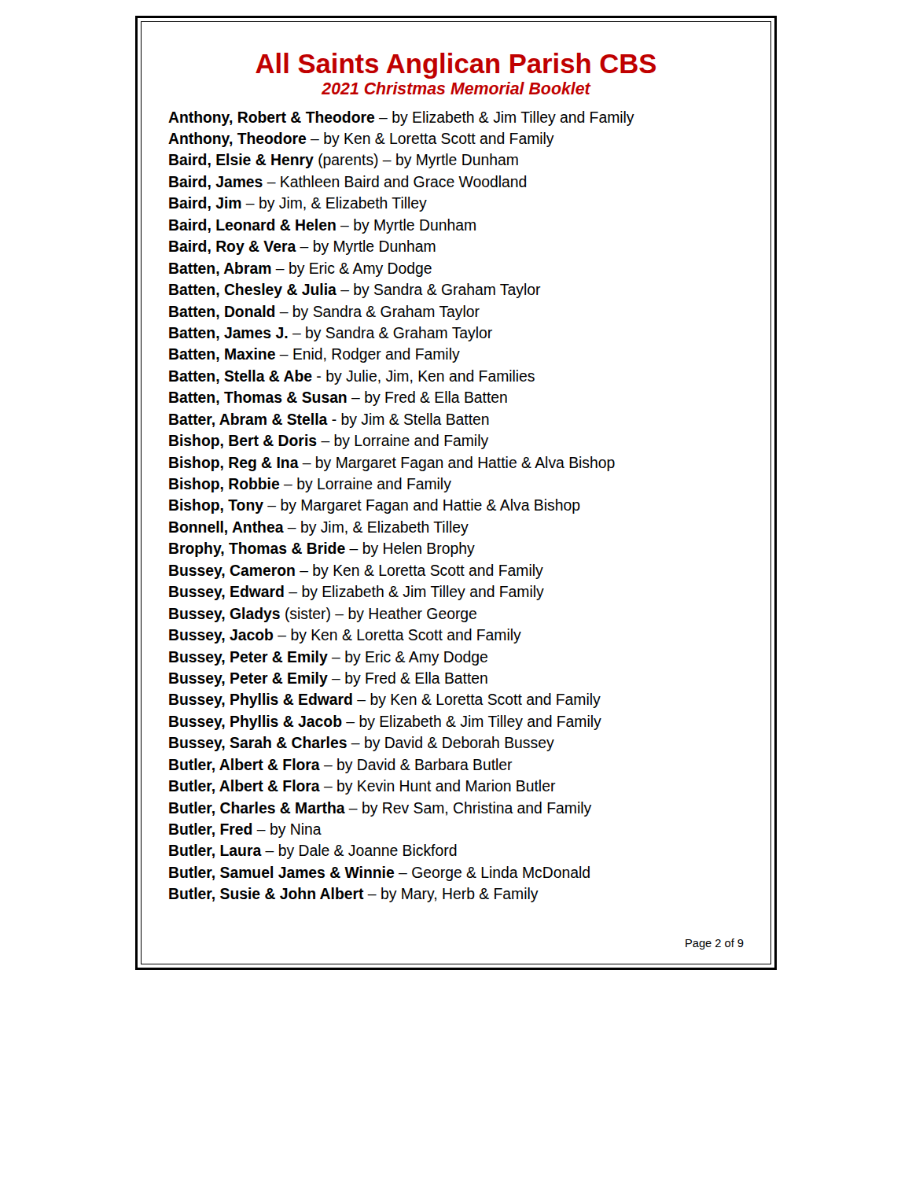All Saints Anglican Parish CBS
2021 Christmas Memorial Booklet
Anthony, Robert & Theodore – by Elizabeth & Jim Tilley and Family
Anthony, Theodore – by Ken & Loretta Scott and Family
Baird, Elsie & Henry (parents) – by Myrtle Dunham
Baird, James – Kathleen Baird and Grace Woodland
Baird, Jim – by Jim, & Elizabeth Tilley
Baird, Leonard & Helen – by Myrtle Dunham
Baird, Roy & Vera – by Myrtle Dunham
Batten, Abram – by Eric & Amy Dodge
Batten, Chesley & Julia – by Sandra & Graham Taylor
Batten, Donald – by Sandra & Graham Taylor
Batten, James J. – by Sandra & Graham Taylor
Batten, Maxine – Enid, Rodger and Family
Batten, Stella & Abe - by Julie, Jim, Ken and Families
Batten, Thomas & Susan – by Fred & Ella Batten
Batter, Abram & Stella - by Jim & Stella Batten
Bishop, Bert & Doris – by Lorraine and Family
Bishop, Reg & Ina – by Margaret Fagan and Hattie & Alva Bishop
Bishop, Robbie – by Lorraine and Family
Bishop, Tony – by Margaret Fagan and Hattie & Alva Bishop
Bonnell, Anthea – by Jim, & Elizabeth Tilley
Brophy, Thomas & Bride – by Helen Brophy
Bussey, Cameron – by Ken & Loretta Scott and Family
Bussey, Edward – by Elizabeth & Jim Tilley and Family
Bussey, Gladys (sister) – by Heather George
Bussey, Jacob – by Ken & Loretta Scott and Family
Bussey, Peter & Emily – by Eric & Amy Dodge
Bussey, Peter & Emily – by Fred & Ella Batten
Bussey, Phyllis & Edward – by Ken & Loretta Scott and Family
Bussey, Phyllis & Jacob – by Elizabeth & Jim Tilley and Family
Bussey, Sarah & Charles – by David & Deborah Bussey
Butler, Albert & Flora – by David & Barbara Butler
Butler, Albert & Flora – by Kevin Hunt and Marion Butler
Butler, Charles & Martha – by Rev Sam, Christina and Family
Butler, Fred – by Nina
Butler, Laura – by Dale & Joanne Bickford
Butler, Samuel James & Winnie – George & Linda McDonald
Butler, Susie & John Albert – by Mary, Herb & Family
Page 2 of 9